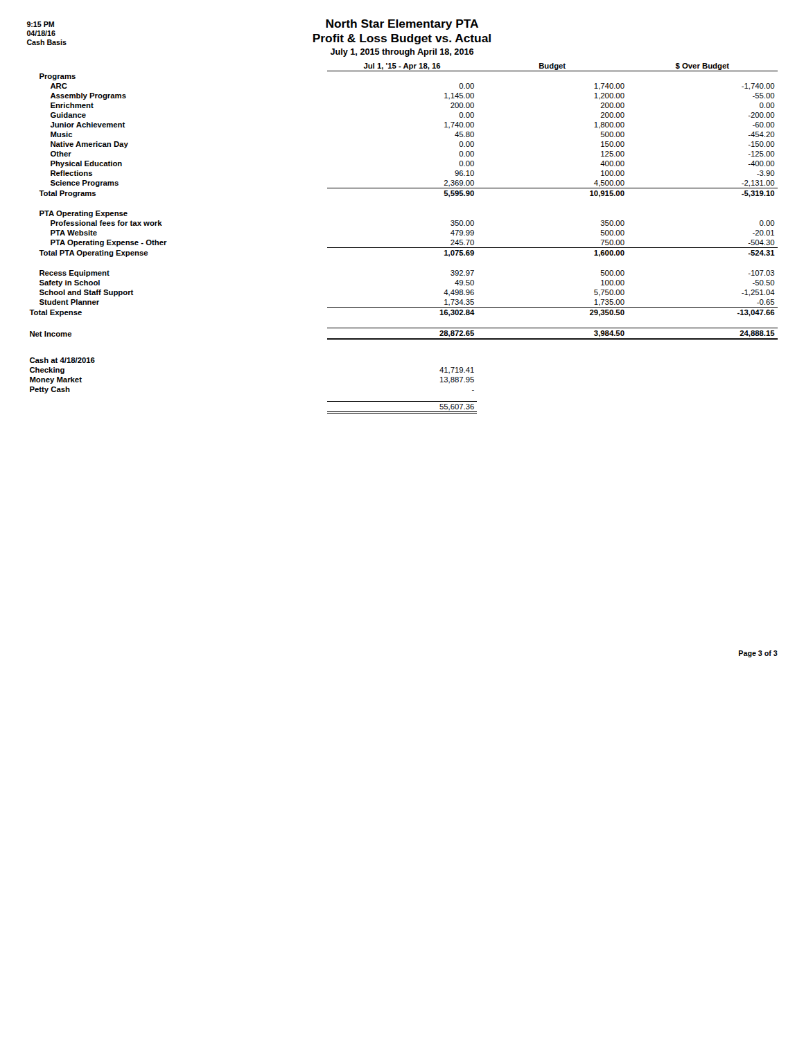9:15 PM
04/18/16
Cash Basis
North Star Elementary PTA
Profit & Loss Budget vs. Actual
July 1, 2015 through April 18, 2016
| | Jul 1, '15 - Apr 18, 16 | Budget | $ Over Budget |
| --- | --- | --- | --- |
| Programs | | | |
| ARC | 0.00 | 1,740.00 | -1,740.00 |
| Assembly Programs | 1,145.00 | 1,200.00 | -55.00 |
| Enrichment | 200.00 | 200.00 | 0.00 |
| Guidance | 0.00 | 200.00 | -200.00 |
| Junior Achievement | 1,740.00 | 1,800.00 | -60.00 |
| Music | 45.80 | 500.00 | -454.20 |
| Native American Day | 0.00 | 150.00 | -150.00 |
| Other | 0.00 | 125.00 | -125.00 |
| Physical Education | 0.00 | 400.00 | -400.00 |
| Reflections | 96.10 | 100.00 | -3.90 |
| Science Programs | 2,369.00 | 4,500.00 | -2,131.00 |
| Total Programs | 5,595.90 | 10,915.00 | -5,319.10 |
| PTA Operating Expense | | | |
| Professional fees for tax work | 350.00 | 350.00 | 0.00 |
| PTA Website | 479.99 | 500.00 | -20.01 |
| PTA Operating Expense - Other | 245.70 | 750.00 | -504.30 |
| Total PTA Operating Expense | 1,075.69 | 1,600.00 | -524.31 |
| Recess Equipment | 392.97 | 500.00 | -107.03 |
| Safety in School | 49.50 | 100.00 | -50.50 |
| School and Staff Support | 4,498.96 | 5,750.00 | -1,251.04 |
| Student Planner | 1,734.35 | 1,735.00 | -0.65 |
| Total Expense | 16,302.84 | 29,350.50 | -13,047.66 |
| Net Income | 28,872.65 | 3,984.50 | 24,888.15 |
| Cash at 4/18/2016 | | | |
| Checking | 41,719.41 | | |
| Money Market | 13,887.95 | | |
| Petty Cash | - | | |
| | 55,607.36 | | |
Page 3 of 3